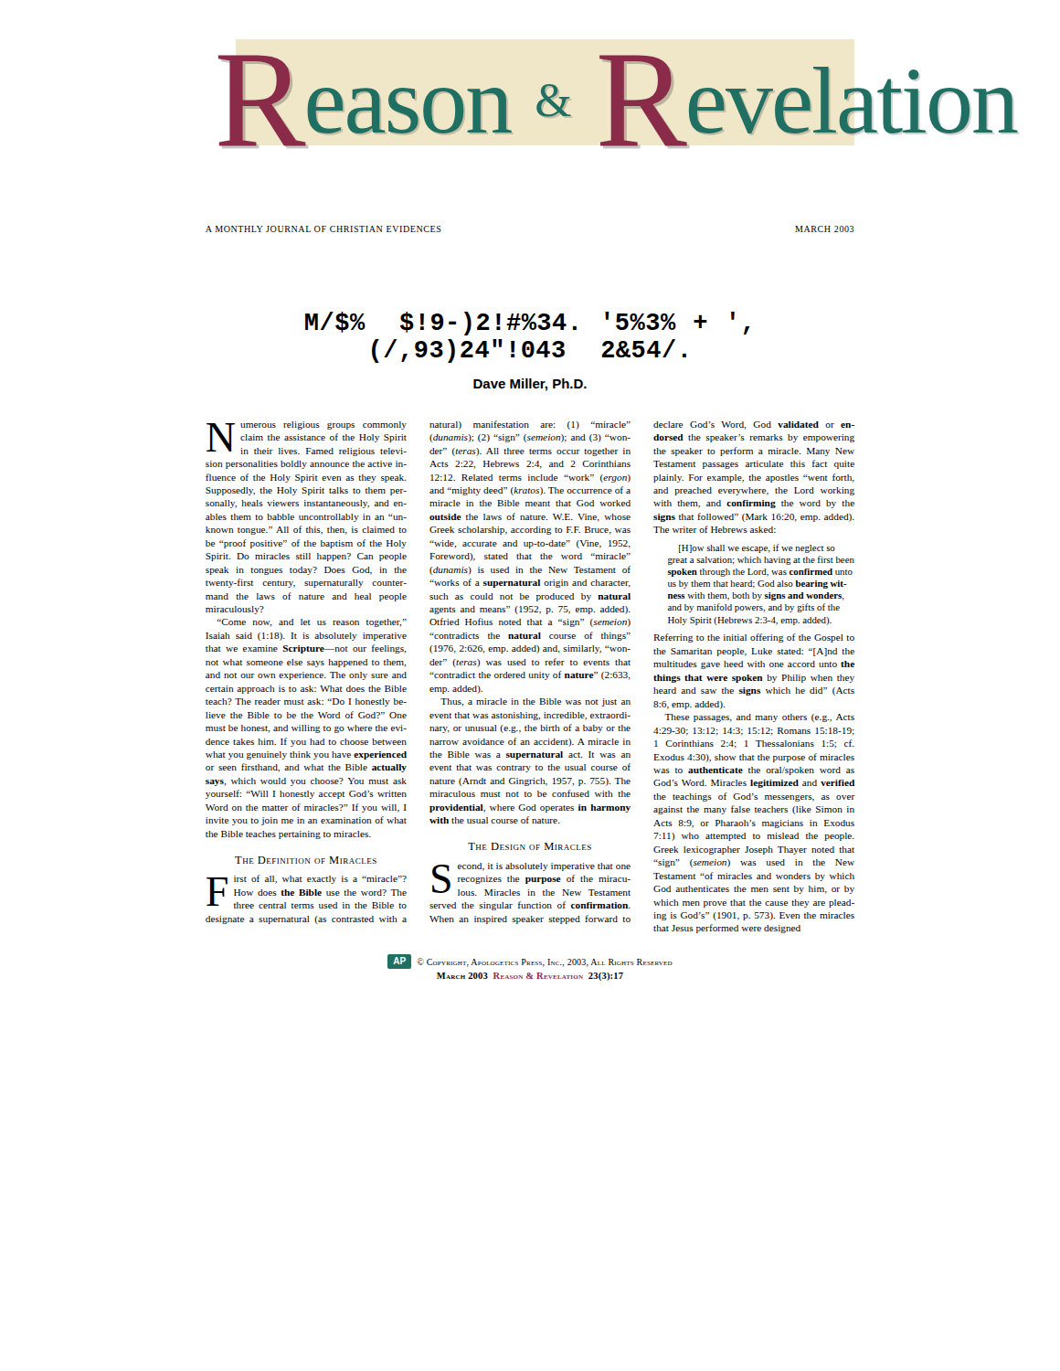Reason & Revelation
A Monthly Journal of Christian Evidences
March 2003
M/$% $!9-)2!#%34. '5%3% + ',(/,93)24"!043 2&54/.
Dave Miller, Ph.D.
Numerous religious groups commonly claim the assistance of the Holy Spirit in their lives. Famed religious television personalities boldly announce the active influence of the Holy Spirit even as they speak. Supposedly, the Holy Spirit talks to them personally, heals viewers instantaneously, and enables them to babble uncontrollably in an “unknown tongue.” All of this, then, is claimed to be “proof positive” of the baptism of the Holy Spirit. Do miracles still happen? Can people speak in tongues today? Does God, in the twenty-first century, supernaturally countermand the laws of nature and heal people miraculously?
“Come now, and let us reason together,” Isaiah said (1:18). It is absolutely imperative that we examine Scripture—not our feelings, not what someone else says happened to them, and not our own experience. The only sure and certain approach is to ask: What does the Bible teach? The reader must ask: “Do I honestly believe the Bible to be the Word of God?” One must be honest, and willing to go where the evidence takes him. If you had to choose between what you genuinely think you have experienced or seen firsthand, and what the Bible actually says, which would you choose? You must ask yourself: “Will I honestly accept God’s written Word on the matter of miracles?” If you will, I invite you to join me in an examination of what the Bible teaches pertaining to miracles.
The Definition of Miracles
First of all, what exactly is a “miracle”? How does the Bible use the word? The three central terms used in the Bible to designate a supernatural (as contrasted with a natural) manifestation are: (1) “miracle” (dunamis); (2) “sign” (semeion); and (3) “wonder” (teras). All three terms occur together in Acts 2:22, Hebrews 2:4, and 2 Corinthians 12:12. Related terms include “work” (ergon) and “mighty deed” (kratos). The occurrence of a miracle in the Bible meant that God worked outside the laws of nature. W.E. Vine, whose Greek scholarship, according to F.F. Bruce, was “wide, accurate and up-to-date” (Vine, 1952, Foreword), stated that the word “miracle” (dunamis) is used in the New Testament of “works of a supernatural origin and character, such as could not be produced by natural agents and means” (1952, p. 75, emp. added). Otfried Hofius noted that a “sign” (semeion) “contradicts the natural course of things” (1976, 2:626, emp. added) and, similarly, “wonder” (teras) was used to refer to events that “contradict the ordered unity of nature” (2:633, emp. added).
Thus, a miracle in the Bible was not just an event that was astonishing, incredible, extraordinary, or unusual (e.g., the birth of a baby or the narrow avoidance of an accident). A miracle in the Bible was a supernatural act. It was an event that was contrary to the usual course of nature (Arndt and Gingrich, 1957, p. 755). The miraculous must not to be confused with the providential, where God operates in harmony with the usual course of nature.
The Design of Miracles
Second, it is absolutely imperative that one recognizes the purpose of the miraculous. Miracles in the New Testament served the singular function of confirmation. When an inspired speaker stepped forward to declare God’s Word, God validated or endorsed the speaker’s remarks by empowering the speaker to perform a miracle. Many New Testament passages articulate this fact quite plainly. For example, the apostles “went forth, and preached everywhere, the Lord working with them, and confirming the word by the signs that followed” (Mark 16:20, emp. added). The writer of Hebrews asked:
[H]ow shall we escape, if we neglect so great a salvation; which having at the first been spoken through the Lord, was confirmed unto us by them that heard; God also bearing witness with them, both by signs and wonders, and by manifold powers, and by gifts of the Holy Spirit (Hebrews 2:3-4, emp. added).
Referring to the initial offering of the Gospel to the Samaritan people, Luke stated: “[A]nd the multitudes gave heed with one accord unto the things that were spoken by Philip when they heard and saw the signs which he did” (Acts 8:6, emp. added).
These passages, and many others (e.g., Acts 4:29-30; 13:12; 14:3; 15:12; Romans 15:18-19; 1 Corinthians 2:4; 1 Thessalonians 1:5; cf. Exodus 4:30), show that the purpose of miracles was to authenticate the oral/spoken word as God’s Word. Miracles legitimized and verified the teachings of God’s messengers, as over against the many false teachers (like Simon in Acts 8:9, or Pharaoh’s magicians in Exodus 7:11) who attempted to mislead the people. Greek lexicographer Joseph Thayer noted that “sign” (semeion) was used in the New Testament “of miracles and wonders by which God authenticates the men sent by him, or by which men prove that the cause they are pleading is God’s” (1901, p. 573). Even the miracles that Jesus performed were designed
AP © Copyright, Apologetics Press, Inc., 2003, All Rights Reserved
March 2003 Reason & Revelation 23(3):17